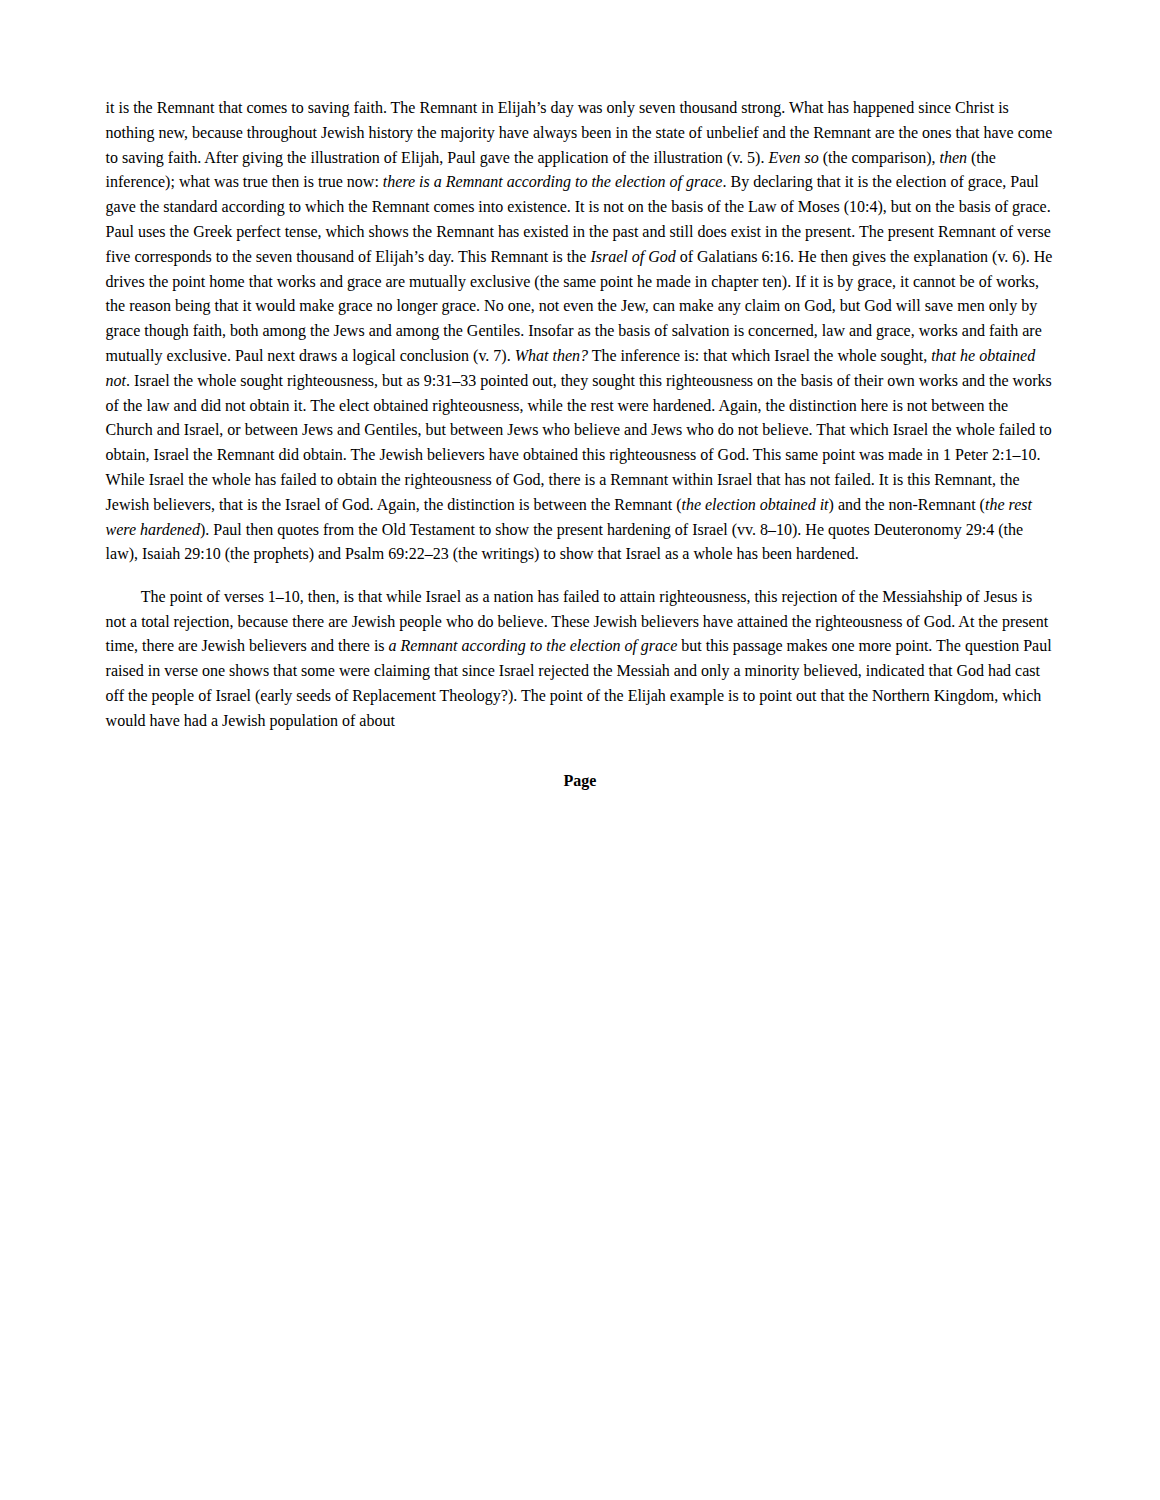it is the Remnant that comes to saving faith. The Remnant in Elijah’s day was only seven thousand strong. What has happened since Christ is nothing new, because throughout Jewish history the majority have always been in the state of unbelief and the Remnant are the ones that have come to saving faith. After giving the illustration of Elijah, Paul gave the application of the illustration (v. 5). Even so (the comparison), then (the inference); what was true then is true now: there is a Remnant according to the election of grace. By declaring that it is the election of grace, Paul gave the standard according to which the Remnant comes into existence. It is not on the basis of the Law of Moses (10:4), but on the basis of grace. Paul uses the Greek perfect tense, which shows the Remnant has existed in the past and still does exist in the present. The present Remnant of verse five corresponds to the seven thousand of Elijah’s day. This Remnant is the Israel of God of Galatians 6:16. He then gives the explanation (v. 6). He drives the point home that works and grace are mutually exclusive (the same point he made in chapter ten). If it is by grace, it cannot be of works, the reason being that it would make grace no longer grace. No one, not even the Jew, can make any claim on God, but God will save men only by grace though faith, both among the Jews and among the Gentiles. Insofar as the basis of salvation is concerned, law and grace, works and faith are mutually exclusive. Paul next draws a logical conclusion (v. 7). What then? The inference is: that which Israel the whole sought, that he obtained not. Israel the whole sought righteousness, but as 9:31–33 pointed out, they sought this righteousness on the basis of their own works and the works of the law and did not obtain it. The elect obtained righteousness, while the rest were hardened. Again, the distinction here is not between the Church and Israel, or between Jews and Gentiles, but between Jews who believe and Jews who do not believe. That which Israel the whole failed to obtain, Israel the Remnant did obtain. The Jewish believers have obtained this righteousness of God. This same point was made in 1 Peter 2:1–10. While Israel the whole has failed to obtain the righteousness of God, there is a Remnant within Israel that has not failed. It is this Remnant, the Jewish believers, that is the Israel of God. Again, the distinction is between the Remnant (the election obtained it) and the non-Remnant (the rest were hardened). Paul then quotes from the Old Testament to show the present hardening of Israel (vv. 8–10). He quotes Deuteronomy 29:4 (the law), Isaiah 29:10 (the prophets) and Psalm 69:22–23 (the writings) to show that Israel as a whole has been hardened.
The point of verses 1–10, then, is that while Israel as a nation has failed to attain righteousness, this rejection of the Messiahship of Jesus is not a total rejection, because there are Jewish people who do believe. These Jewish believers have attained the righteousness of God. At the present time, there are Jewish believers and there is a Remnant according to the election of grace but this passage makes one more point. The question Paul raised in verse one shows that some were claiming that since Israel rejected the Messiah and only a minority believed, indicated that God had cast off the people of Israel (early seeds of Replacement Theology?). The point of the Elijah example is to point out that the Northern Kingdom, which would have had a Jewish population of about
Page